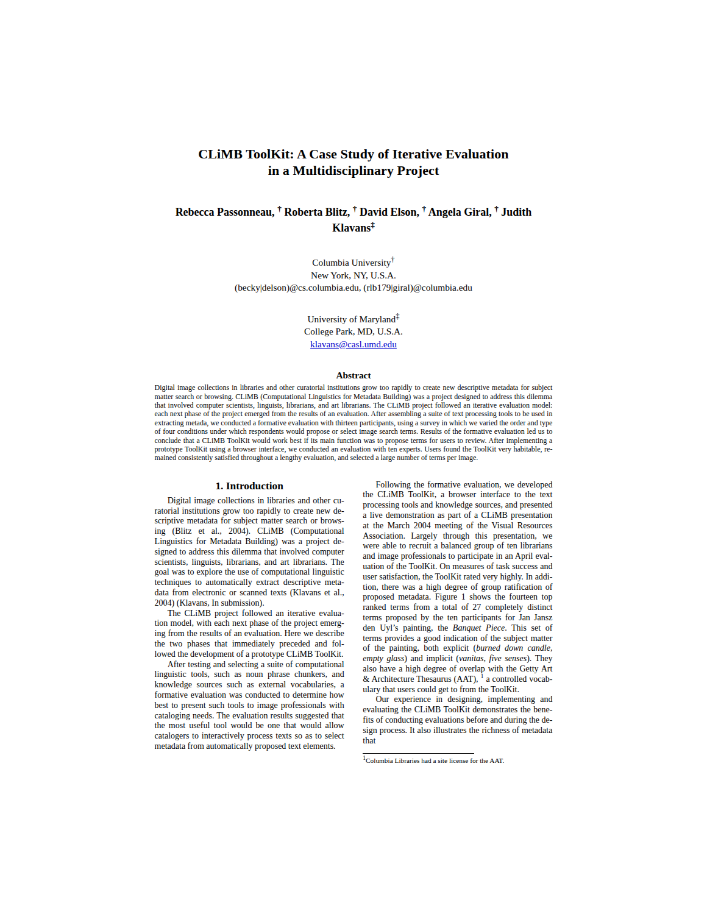CLiMB ToolKit: A Case Study of Iterative Evaluation
in a Multidisciplinary Project
Rebecca Passonneau, † Roberta Blitz, † David Elson, † Angela Giral, † Judith Klavans‡
Columbia University†
New York, NY, U.S.A.
(becky|delson)@cs.columbia.edu, (rlb179|giral)@columbia.edu
University of Maryland‡
College Park, MD, U.S.A.
klavans@casl.umd.edu
Abstract
Digital image collections in libraries and other curatorial institutions grow too rapidly to create new descriptive metadata for subject matter search or browsing. CLiMB (Computational Linguistics for Metadata Building) was a project designed to address this dilemma that involved computer scientists, linguists, librarians, and art librarians. The CLiMB project followed an iterative evaluation model: each next phase of the project emerged from the results of an evaluation. After assembling a suite of text processing tools to be used in extracting metada, we conducted a formative evaluation with thirteen participants, using a survey in which we varied the order and type of four conditions under which respondents would propose or select image search terms. Results of the formative evaluation led us to conclude that a CLiMB ToolKit would work best if its main function was to propose terms for users to review. After implementing a prototype ToolKit using a browser interface, we conducted an evaluation with ten experts. Users found the ToolKit very habitable, remained consistently satisfied throughout a lengthy evaluation, and selected a large number of terms per image.
1. Introduction
Digital image collections in libraries and other curatorial institutions grow too rapidly to create new descriptive metadata for subject matter search or browsing (Blitz et al., 2004). CLiMB (Computational Linguistics for Metadata Building) was a project designed to address this dilemma that involved computer scientists, linguists, librarians, and art librarians. The goal was to explore the use of computational linguistic techniques to automatically extract descriptive metadata from electronic or scanned texts (Klavans et al., 2004) (Klavans, In submission).
The CLiMB project followed an iterative evaluation model, with each next phase of the project emerging from the results of an evaluation. Here we describe the two phases that immediately preceded and followed the development of a prototype CLiMB ToolKit.
After testing and selecting a suite of computational linguistic tools, such as noun phrase chunkers, and knowledge sources such as external vocabularies, a formative evaluation was conducted to determine how best to present such tools to image professionals with cataloging needs. The evaluation results suggested that the most useful tool would be one that would allow catalogers to interactively process texts so as to select metadata from automatically proposed text elements.
Following the formative evaluation, we developed the CLiMB ToolKit, a browser interface to the text processing tools and knowledge sources, and presented a live demonstration as part of a CLiMB presentation at the March 2004 meeting of the Visual Resources Association. Largely through this presentation, we were able to recruit a balanced group of ten librarians and image professionals to participate in an April evaluation of the ToolKit. On measures of task success and user satisfaction, the ToolKit rated very highly. In addition, there was a high degree of group ratification of proposed metadata. Figure 1 shows the fourteen top ranked terms from a total of 27 completely distinct terms proposed by the ten participants for Jan Jansz den Uyl’s painting, the Banquet Piece. This set of terms provides a good indication of the subject matter of the painting, both explicit (burned down candle, empty glass) and implicit (vanitas, five senses). They also have a high degree of overlap with the Getty Art & Architecture Thesaurus (AAT), 1 a controlled vocabulary that users could get to from the ToolKit.
Our experience in designing, implementing and evaluating the CLiMB ToolKit demonstrates the benefits of conducting evaluations before and during the design process. It also illustrates the richness of metadata that
1Columbia Libraries had a site license for the AAT.